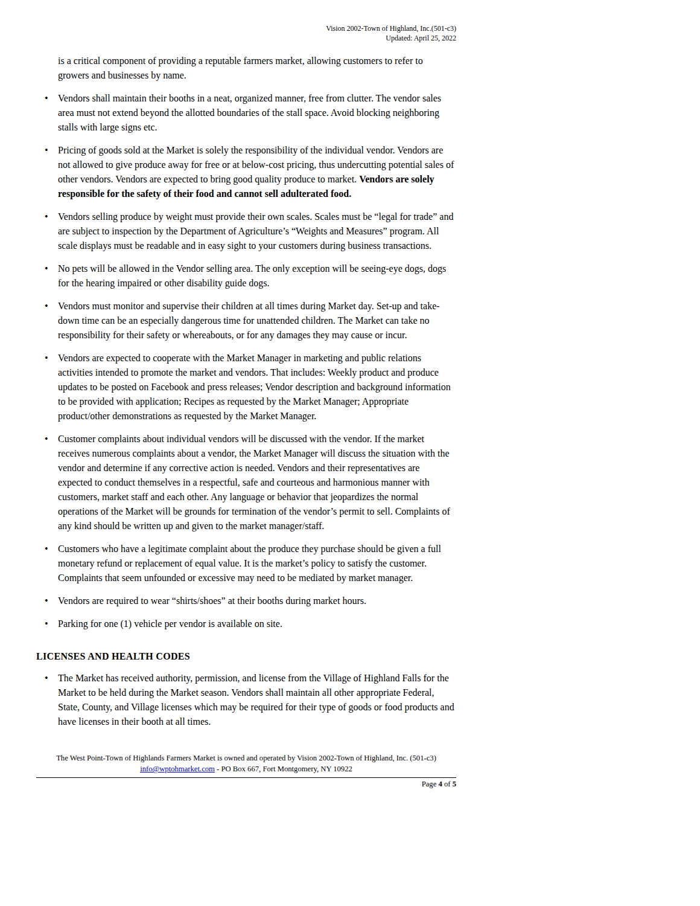Vision 2002-Town of Highland, Inc.(501-c3)
Updated: April 25, 2022
is a critical component of providing a reputable farmers market, allowing customers to refer to growers and businesses by name.
Vendors shall maintain their booths in a neat, organized manner, free from clutter. The vendor sales area must not extend beyond the allotted boundaries of the stall space. Avoid blocking neighboring stalls with large signs etc.
Pricing of goods sold at the Market is solely the responsibility of the individual vendor. Vendors are not allowed to give produce away for free or at below-cost pricing, thus undercutting potential sales of other vendors. Vendors are expected to bring good quality produce to market. Vendors are solely responsible for the safety of their food and cannot sell adulterated food.
Vendors selling produce by weight must provide their own scales. Scales must be “legal for trade” and are subject to inspection by the Department of Agriculture’s “Weights and Measures” program. All scale displays must be readable and in easy sight to your customers during business transactions.
No pets will be allowed in the Vendor selling area. The only exception will be seeing-eye dogs, dogs for the hearing impaired or other disability guide dogs.
Vendors must monitor and supervise their children at all times during Market day. Set-up and take-down time can be an especially dangerous time for unattended children. The Market can take no responsibility for their safety or whereabouts, or for any damages they may cause or incur.
Vendors are expected to cooperate with the Market Manager in marketing and public relations activities intended to promote the market and vendors. That includes: Weekly product and produce updates to be posted on Facebook and press releases; Vendor description and background information to be provided with application; Recipes as requested by the Market Manager; Appropriate product/other demonstrations as requested by the Market Manager.
Customer complaints about individual vendors will be discussed with the vendor. If the market receives numerous complaints about a vendor, the Market Manager will discuss the situation with the vendor and determine if any corrective action is needed. Vendors and their representatives are expected to conduct themselves in a respectful, safe and courteous and harmonious manner with customers, market staff and each other. Any language or behavior that jeopardizes the normal operations of the Market will be grounds for termination of the vendor’s permit to sell. Complaints of any kind should be written up and given to the market manager/staff.
Customers who have a legitimate complaint about the produce they purchase should be given a full monetary refund or replacement of equal value. It is the market’s policy to satisfy the customer. Complaints that seem unfounded or excessive may need to be mediated by market manager.
Vendors are required to wear “shirts/shoes” at their booths during market hours.
Parking for one (1) vehicle per vendor is available on site.
LICENSES AND HEALTH CODES
The Market has received authority, permission, and license from the Village of Highland Falls for the Market to be held during the Market season. Vendors shall maintain all other appropriate Federal, State, County, and Village licenses which may be required for their type of goods or food products and have licenses in their booth at all times.
The West Point-Town of Highlands Farmers Market is owned and operated by Vision 2002-Town of Highland, Inc. (501-c3)
info@wptohmarket.com - PO Box 667, Fort Montgomery, NY 10922
Page 4 of 5